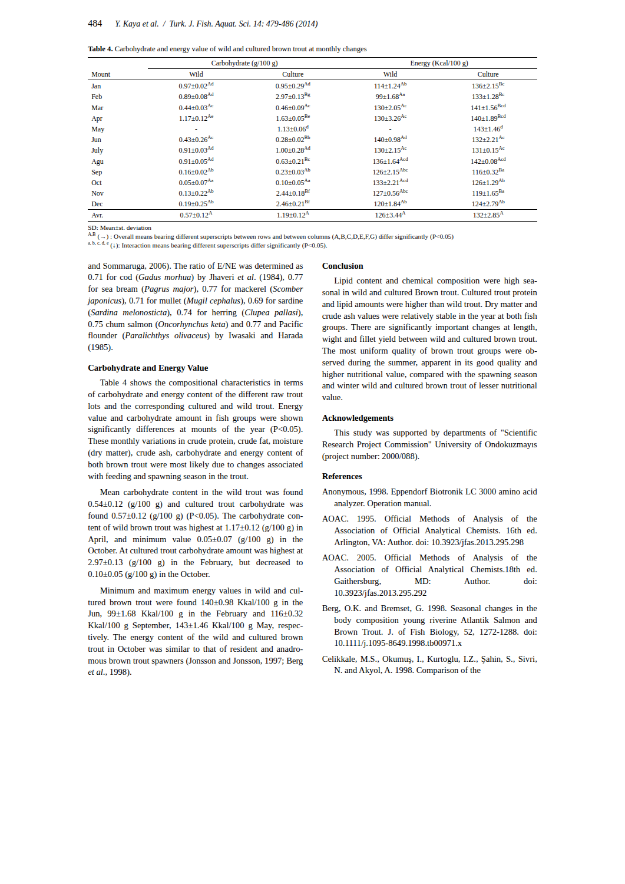484 Y. Kaya et al. / Turk. J. Fish. Aquat. Sci. 14: 479-486 (2014)
Table 4. Carbohydrate and energy value of wild and cultured brown trout at monthly changes
| Mount | Carbohydrate (g/100 g) | Energy (Kcal/100 g) |
| --- | --- | --- |
| Wild | Culture | Wild | Culture |
| Jan | 0.97±0.02 Ad | 0.95±0.29 Ad | 114±1.24 Ab | 136±2.15 Bc |
| Feb | 0.89±0.08 Ad | 2.97±0.13 Bg | 99±1.68 Aa | 133±1.28 Bc |
| Mar | 0.44±0.03 Ac | 0.46±0.09 Ac | 130±2.05 Ac | 141±1.56 Bcd |
| Apr | 1.17±0.12 Ae | 1.63±0.05 Be | 130±3.26 Ac | 140±1.89 Bcd |
| May | - | 1.13±0.06 d | - | 143±1.46 d |
| Jun | 0.43±0.26 Ac | 0.28±0.02 Bb | 140±0.98 Ad | 132±2.21 Ac |
| July | 0.91±0.03 Ad | 1.00±0.28 Ad | 130±2.15 Ac | 131±0.15 Ac |
| Agu | 0.91±0.05 Ad | 0.63±0.21 Bc | 136±1.64 Acd | 142±0.08 Acd |
| Sep | 0.16±0.02 Ab | 0.23±0.03 Ab | 126±2.15 Abc | 116±0.32 Ba |
| Oct | 0.05±0.07 Aa | 0.10±0.05 Aa | 133±2.21 Acd | 126±1.29 Ab |
| Nov | 0.13±0.22 Ab | 2.44±0.18 Bf | 127±0.56 Abc | 119±1.65 Ba |
| Dec | 0.19±0.25 Ab | 2.46±0.21 Bf | 120±1.84 Ab | 124±2.79 Ab |
| Avr. | 0.57±0.12 A | 1.19±0.12 A | 126±3.44 A | 132±2.85 A |
SD: Mean±st. deviation
A,B (→) : Overall means bearing different superscripts between rows and between columns (A,B,C,D,E,F,G) differ significantly (P<0.05)
a, b, c, d, e (↓): Interaction means bearing different superscripts differ significantly (P<0.05).
and Sommaruga, 2006). The ratio of E/NE was determined as 0.71 for cod (Gadus morhua) by Jhaveri et al. (1984), 0.77 for sea bream (Pagrus major), 0.77 for mackerel (Scomber japonicus), 0.71 for mullet (Mugil cephalus), 0.69 for sardine (Sardina melonosticta), 0.74 for herring (Clupea pallasi), 0.75 chum salmon (Oncorhynchus keta) and 0.77 and Pacific flounder (Paralichthys olivaceus) by Iwasaki and Harada (1985).
Carbohydrate and Energy Value
Table 4 shows the compositional characteristics in terms of carbohydrate and energy content of the different raw trout lots and the corresponding cultured and wild trout. Energy value and carbohydrate amount in fish groups were shown significantly differences at mounts of the year (P<0.05). These monthly variations in crude protein, crude fat, moisture (dry matter), crude ash, carbohydrate and energy content of both brown trout were most likely due to changes associated with feeding and spawning season in the trout.
Mean carbohydrate content in the wild trout was found 0.54±0.12 (g/100 g) and cultured trout carbohydrate was found 0.57±0.12 (g/100 g) (P<0.05). The carbohydrate content of wild brown trout was highest at 1.17±0.12 (g/100 g) in April, and minimum value 0.05±0.07 (g/100 g) in the October. At cultured trout carbohydrate amount was highest at 2.97±0.13 (g/100 g) in the February, but decreased to 0.10±0.05 (g/100 g) in the October.
Minimum and maximum energy values in wild and cultured brown trout were found 140±0.98 Kkal/100 g in the Jun, 99±1.68 Kkal/100 g in the February and 116±0.32 Kkal/100 g September, 143±1.46 Kkal/100 g May, respectively. The energy content of the wild and cultured brown trout in October was similar to that of resident and anadromous brown trout spawners (Jonsson and Jonsson, 1997; Berg et al., 1998).
Conclusion
Lipid content and chemical composition were high seasonal in wild and cultured Brown trout. Cultured trout protein and lipid amounts were higher than wild trout. Dry matter and crude ash values were relatively stable in the year at both fish groups. There are significantly important changes at length, wight and fillet yield between wild and cultured brown trout. The most uniform quality of brown trout groups were observed during the summer, apparent in its good quality and higher nutritional value, compared with the spawning season and winter wild and cultured brown trout of lesser nutritional value.
Acknowledgements
This study was supported by departments of "Scientific Research Project Commission" University of Ondokuzmayıs (project number: 2000/088).
References
Anonymous, 1998. Eppendorf Biotronik LC 3000 amino acid analyzer. Operation manual.
AOAC. 1995. Official Methods of Analysis of the Association of Official Analytical Chemists. 16th ed. Arlington, VA: Author. doi: 10.3923/jfas.2013.295.298
AOAC. 2005. Official Methods of Analysis of the Association of Official Analytical Chemists.18th ed. Gaithersburg, MD: Author. doi: 10.3923/jfas.2013.295.292
Berg, O.K. and Bremset, G. 1998. Seasonal changes in the body composition young riverine Atlantik Salmon and Brown Trout. J. of Fish Biology, 52, 1272-1288. doi: 10.1111/j.1095-8649.1998.tb00971.x
Celikkale, M.S., Okumuş, I., Kurtoglu, I.Z., Şahin, S., Sivri, N. and Akyol, A. 1998. Comparison of the